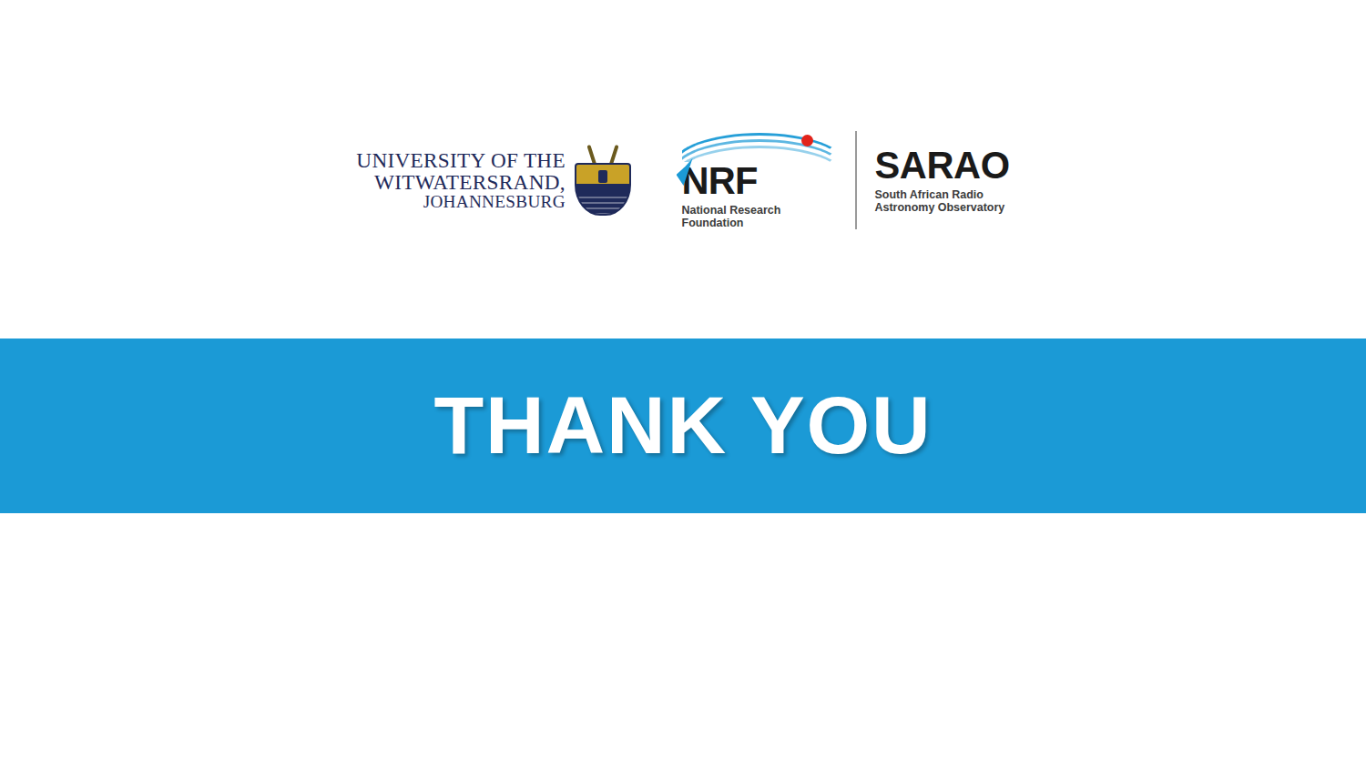UNIVERSITY OF THE WITWATERSRAND, JOHANNESBURG
NRF
National Research
Foundation
SARAO
South African Radio
Astronomy Observatory
THANK YOU